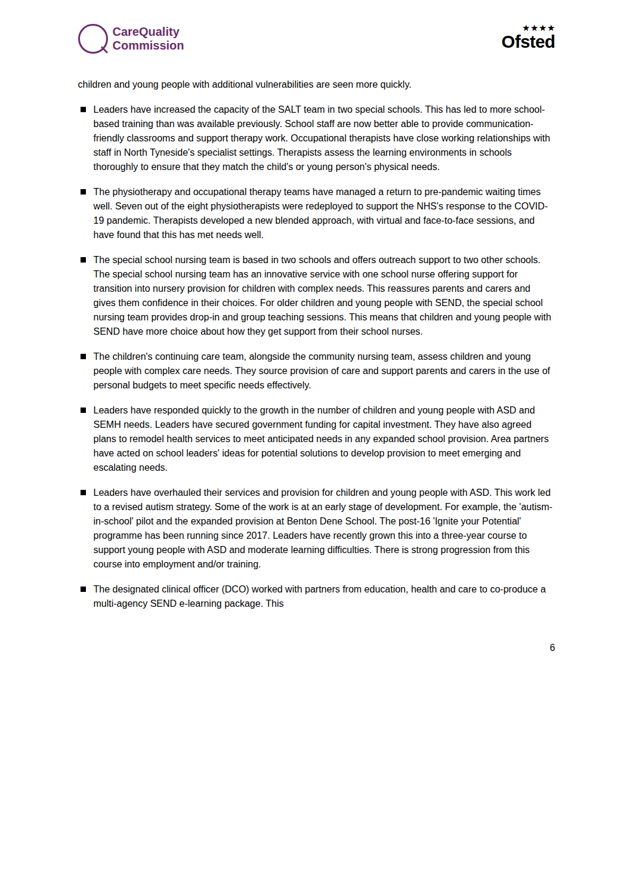CareQuality
Commission
★★★★
Ofsted
children and young people with additional vulnerabilities are seen more quickly.
Leaders have increased the capacity of the SALT team in two special schools. This has led to more school-based training than was available previously. School staff are now better able to provide communication-friendly classrooms and support therapy work. Occupational therapists have close working relationships with staff in North Tyneside's specialist settings. Therapists assess the learning environments in schools thoroughly to ensure that they match the child's or young person's physical needs.
The physiotherapy and occupational therapy teams have managed a return to pre-pandemic waiting times well. Seven out of the eight physiotherapists were redeployed to support the NHS's response to the COVID-19 pandemic. Therapists developed a new blended approach, with virtual and face-to-face sessions, and have found that this has met needs well.
The special school nursing team is based in two schools and offers outreach support to two other schools. The special school nursing team has an innovative service with one school nurse offering support for transition into nursery provision for children with complex needs. This reassures parents and carers and gives them confidence in their choices. For older children and young people with SEND, the special school nursing team provides drop-in and group teaching sessions. This means that children and young people with SEND have more choice about how they get support from their school nurses.
The children's continuing care team, alongside the community nursing team, assess children and young people with complex care needs. They source provision of care and support parents and carers in the use of personal budgets to meet specific needs effectively.
Leaders have responded quickly to the growth in the number of children and young people with ASD and SEMH needs. Leaders have secured government funding for capital investment. They have also agreed plans to remodel health services to meet anticipated needs in any expanded school provision. Area partners have acted on school leaders' ideas for potential solutions to develop provision to meet emerging and escalating needs.
Leaders have overhauled their services and provision for children and young people with ASD. This work led to a revised autism strategy. Some of the work is at an early stage of development. For example, the 'autism-in-school' pilot and the expanded provision at Benton Dene School. The post-16 'Ignite your Potential' programme has been running since 2017. Leaders have recently grown this into a three-year course to support young people with ASD and moderate learning difficulties. There is strong progression from this course into employment and/or training.
The designated clinical officer (DCO) worked with partners from education, health and care to co-produce a multi-agency SEND e-learning package. This
6